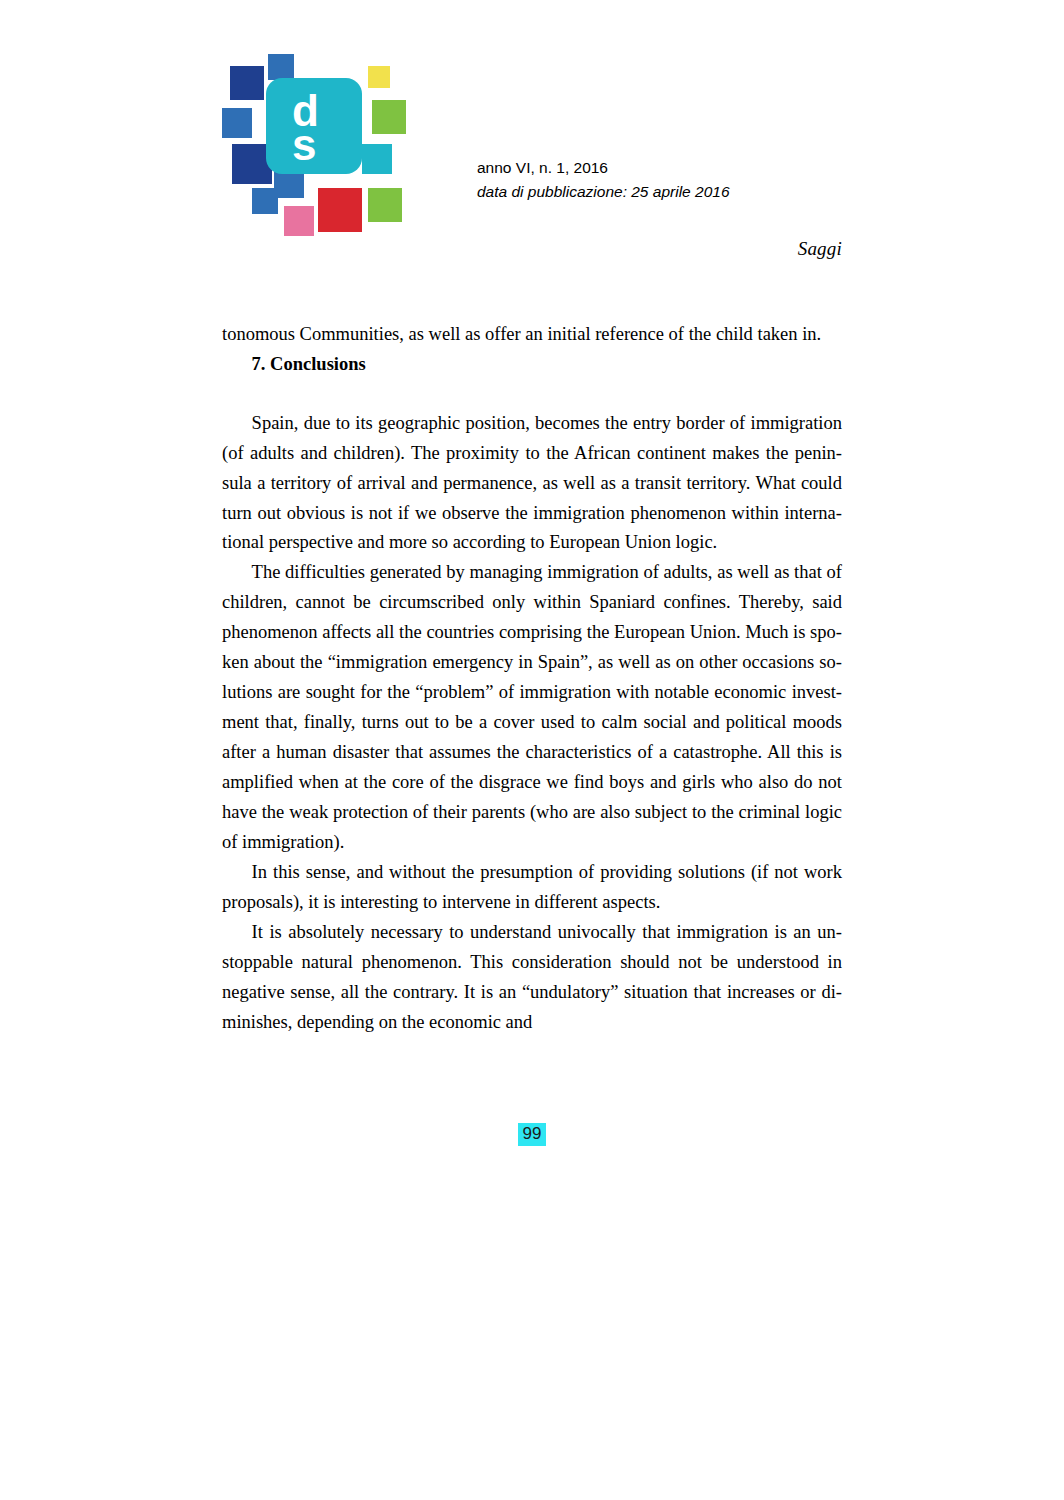ds logo d s
anno VI, n. 1, 2016
data di pubblicazione: 25 aprile 2016
Saggi
tonomous Communities, as well as offer an initial reference of the child taken in.
7. Conclusions
Spain, due to its geographic position, becomes the entry border of immigration (of adults and children). The proximity to the African continent makes the peninsula a territory of arrival and permanence, as well as a transit territory. What could turn out obvious is not if we observe the immigration phenomenon within international perspective and more so according to European Union logic.
The difficulties generated by managing immigration of adults, as well as that of children, cannot be circumscribed only within Spaniard confines. Thereby, said phenomenon affects all the countries comprising the European Union. Much is spoken about the “immigration emergency in Spain”, as well as on other occasions solutions are sought for the “problem” of immigration with notable economic investment that, finally, turns out to be a cover used to calm social and political moods after a human disaster that assumes the characteristics of a catastrophe. All this is amplified when at the core of the disgrace we find boys and girls who also do not have the weak protection of their parents (who are also subject to the criminal logic of immigration).
In this sense, and without the presumption of providing solutions (if not work proposals), it is interesting to intervene in different aspects.
It is absolutely necessary to understand univocally that immigration is an unstoppable natural phenomenon. This consideration should not be understood in negative sense, all the contrary. It is an “undulatory” situation that increases or diminishes, depending on the economic and
99